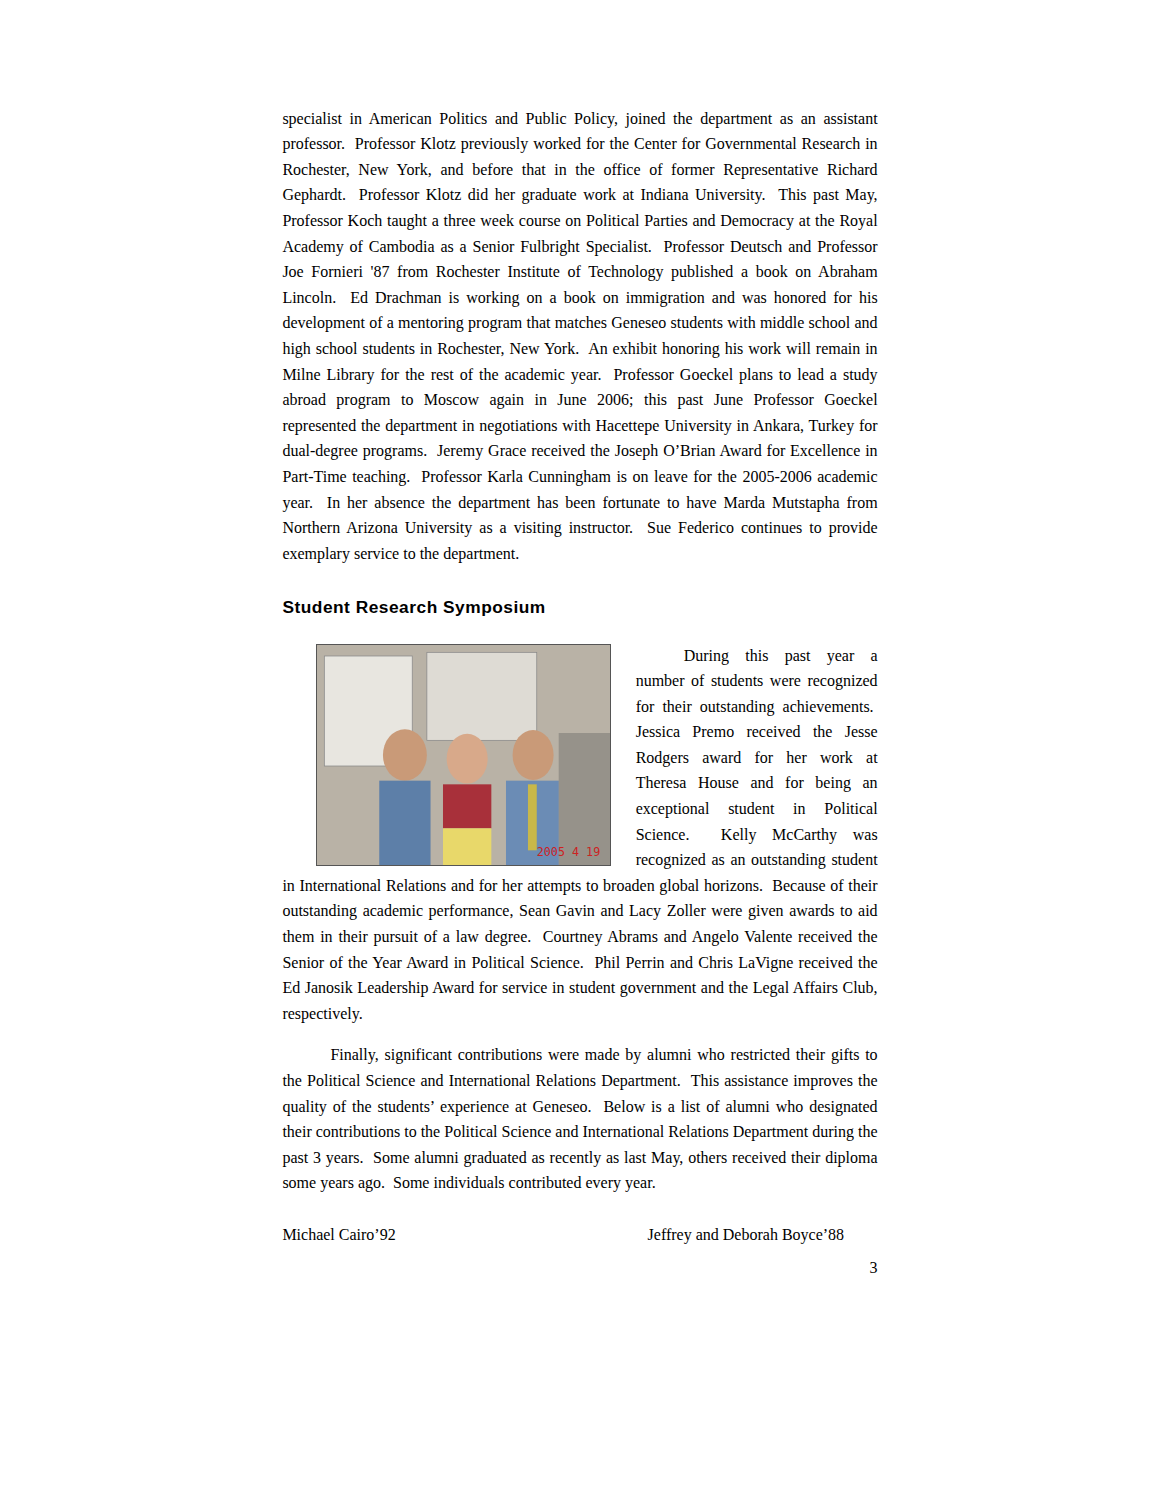specialist in American Politics and Public Policy, joined the department as an assistant professor. Professor Klotz previously worked for the Center for Governmental Research in Rochester, New York, and before that in the office of former Representative Richard Gephardt. Professor Klotz did her graduate work at Indiana University. This past May, Professor Koch taught a three week course on Political Parties and Democracy at the Royal Academy of Cambodia as a Senior Fulbright Specialist. Professor Deutsch and Professor Joe Fornieri '87 from Rochester Institute of Technology published a book on Abraham Lincoln. Ed Drachman is working on a book on immigration and was honored for his development of a mentoring program that matches Geneseo students with middle school and high school students in Rochester, New York. An exhibit honoring his work will remain in Milne Library for the rest of the academic year. Professor Goeckel plans to lead a study abroad program to Moscow again in June 2006; this past June Professor Goeckel represented the department in negotiations with Hacettepe University in Ankara, Turkey for dual-degree programs. Jeremy Grace received the Joseph O’Brian Award for Excellence in Part-Time teaching. Professor Karla Cunningham is on leave for the 2005-2006 academic year. In her absence the department has been fortunate to have Marda Mutstapha from Northern Arizona University as a visiting instructor. Sue Federico continues to provide exemplary service to the department.
Student Research Symposium
During this past year a number of students were recognized for their outstanding achievements. Jessica Premo received the Jesse Rodgers award for her work at Theresa House and for being an exceptional student in Political Science. Kelly McCarthy was recognized as an outstanding student in International Relations and for her attempts to broaden global horizons. Because of their outstanding academic performance, Sean Gavin and Lacy Zoller were given awards to aid them in their pursuit of a law degree. Courtney Abrams and Angelo Valente received the Senior of the Year Award in Political Science. Phil Perrin and Chris LaVigne received the Ed Janosik Leadership Award for service in student government and the Legal Affairs Club, respectively.
Finally, significant contributions were made by alumni who restricted their gifts to the Political Science and International Relations Department. This assistance improves the quality of the students’ experience at Geneseo. Below is a list of alumni who designated their contributions to the Political Science and International Relations Department during the past 3 years. Some alumni graduated as recently as last May, others received their diploma some years ago. Some individuals contributed every year.
| Michael Cairo’92 | Jeffrey and Deborah Boyce’88 |
3